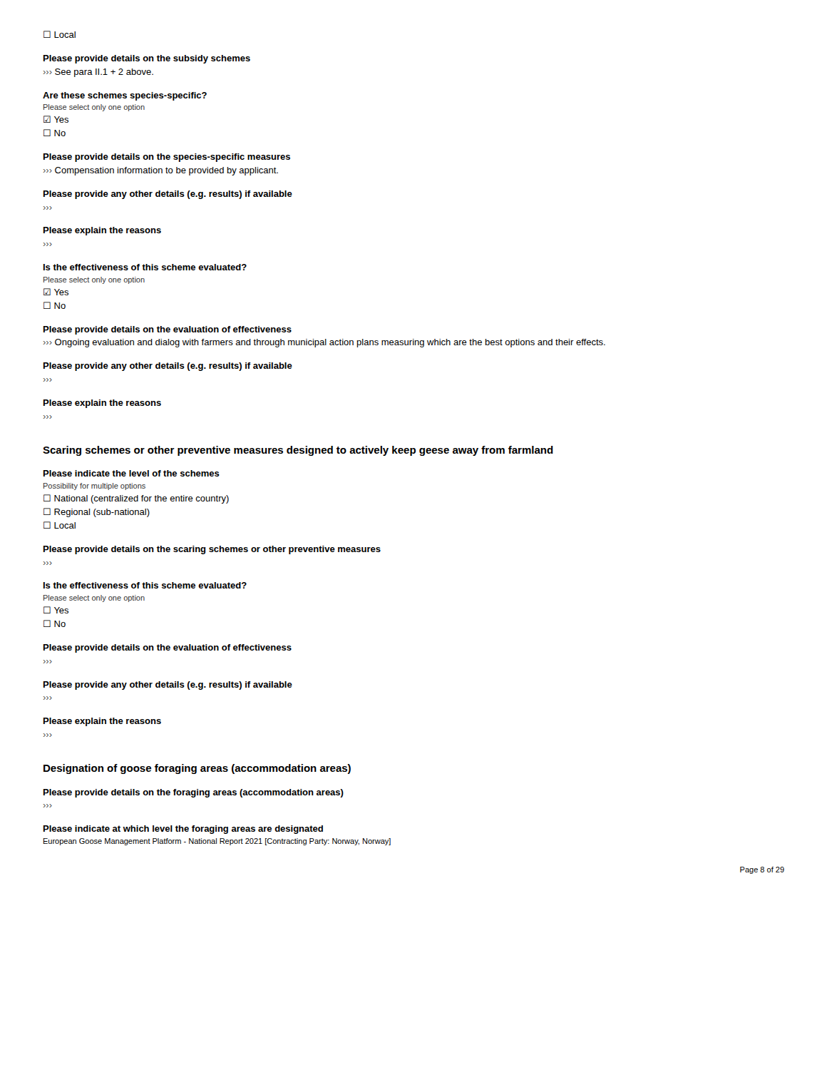☐ Local
Please provide details on the subsidy schemes
››› See para II.1 + 2 above.
Are these schemes species-specific?
Please select only one option
☑ Yes
☐ No
Please provide details on the species-specific measures
››› Compensation information to be provided by applicant.
Please provide any other details (e.g. results) if available
›››
Please explain the reasons
›››
Is the effectiveness of this scheme evaluated?
Please select only one option
☑ Yes
☐ No
Please provide details on the evaluation of effectiveness
››› Ongoing evaluation and dialog with farmers and through municipal action plans measuring which are the best options and their effects.
Please provide any other details (e.g. results) if available
›››
Please explain the reasons
›››
Scaring schemes or other preventive measures designed to actively keep geese away from farmland
Please indicate the level of the schemes
Possibility for multiple options
☐ National (centralized for the entire country)
☐ Regional (sub-national)
☐ Local
Please provide details on the scaring schemes or other preventive measures
›››
Is the effectiveness of this scheme evaluated?
Please select only one option
☐ Yes
☐ No
Please provide details on the evaluation of effectiveness
›››
Please provide any other details (e.g. results) if available
›››
Please explain the reasons
›››
Designation of goose foraging areas (accommodation areas)
Please provide details on the foraging areas (accommodation areas)
›››
Please indicate at which level the foraging areas are designated
European Goose Management Platform - National Report 2021 [Contracting Party: Norway, Norway]
Page 8 of 29